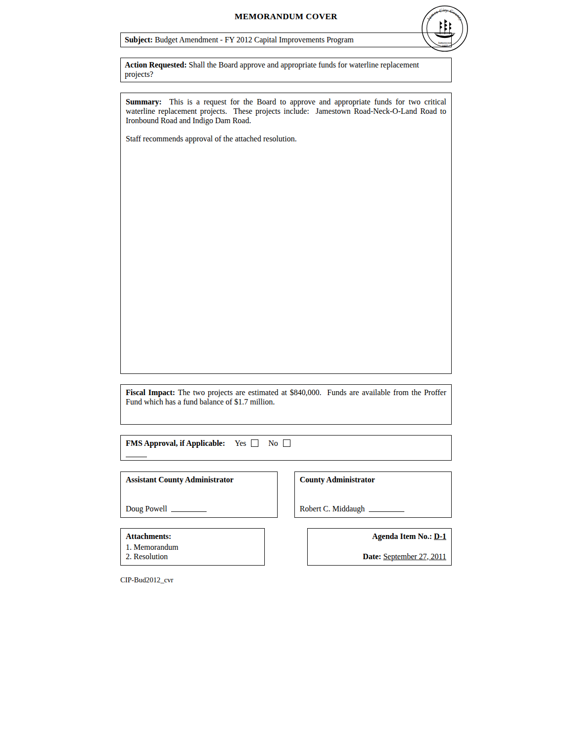James City County Jamestown 1607
MEMORANDUM COVER
Subject: Budget Amendment - FY 2012 Capital Improvements Program
Action Requested: Shall the Board approve and appropriate funds for waterline replacement projects?
Summary: This is a request for the Board to approve and appropriate funds for two critical waterline replacement projects. These projects include: Jamestown Road-Neck-O-Land Road to Ironbound Road and Indigo Dam Road.
Staff recommends approval of the attached resolution.
Fiscal Impact: The two projects are estimated at $840,000. Funds are available from the Proffer Fund which has a fund balance of $1.7 million.
FMS Approval, if Applicable: Yes No
Assistant County Administrator
Doug Powell
County Administrator
Robert C. Middaugh
Attachments:
1. Memorandum
2. Resolution
Agenda Item No.: D-1
Date: September 27, 2011
CIP-Bud2012_cvr